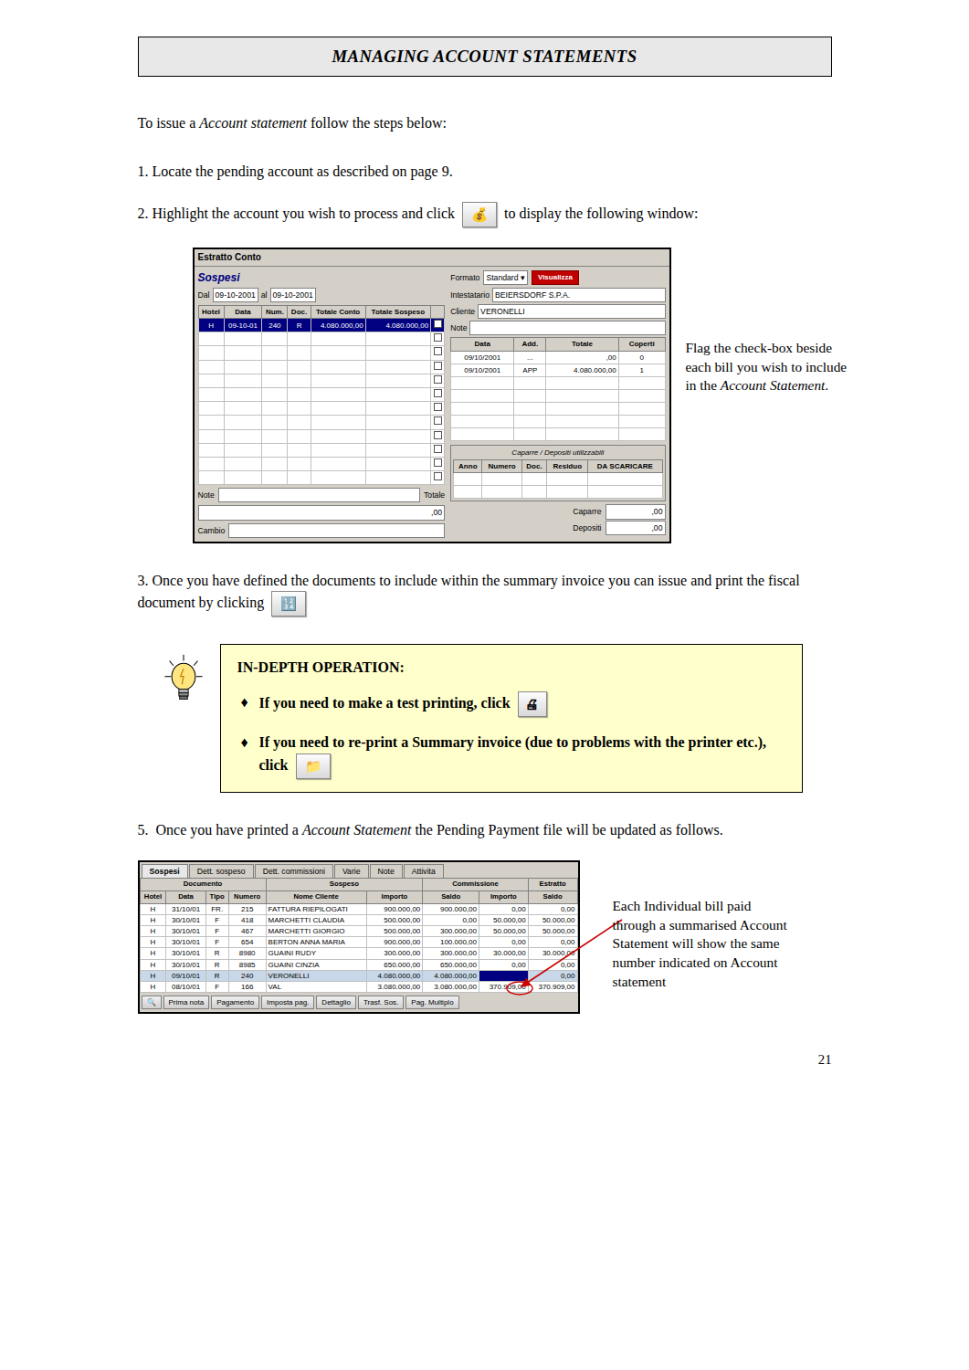MANAGING ACCOUNT STATEMENTS
To issue a Account statement follow the steps below:
1. Locate the pending account as described on page 9.
2. Highlight the account you wish to process and click 💰 to display the following window:
Estratto Conto
Sospesi
Dal 09-10-2001 al 09-10-2001
| Hotel | Data | Num. | Doc. | Totale Conto | Totale Sospeso | |
| --- | --- | --- | --- | --- | --- | --- |
| H | 09-10-01 | 240 | R | 4.080.000,00 | 4.080.000,00 | |
Note Totale
,00
Cambio
Formato Standard ▾ Visualizza
Intestatario BEIERSDORF S.P.A.
Cliente VERONELLI
Note
| Data | Add. | Totale | Coperti |
| --- | --- | --- | --- |
| 09/10/2001 | ... | ,00 | 0 |
| 09/10/2001 | APP | 4.080.000,00 | 1 |
Caparre / Depositi utilizzabili
| Anno | Numero | Doc. | Residuo | DA SCARICARE |
| --- | --- | --- | --- | --- |
Caparre,00
Depositi,00
Flag the check-box beside each bill you wish to include in the Account Statement.
3. Once you have defined the documents to include within the summary invoice you can issue and print the fiscal document by clicking 🔢
IN-DEPTH OPERATION:
If you need to make a test printing, click 🖨
If you need to re-print a Summary invoice (due to problems with the printer etc.), click 📁
5. Once you have printed a Account Statement the Pending Payment file will be updated as follows.
Sospesi
Dett. sospeso
Dett. commissioni
Varie
Note
Attivita
| Documento | Sospeso | Commissione | Estratto |
| --- | --- | --- | --- |
| Hotel | Data | Tipo | Numero | Nome Cliente | Importo | Saldo | Importo | Saldo |
| H | 31/10/01 | FR. | 215 | FATTURA RIEPILOGATI | 900.000,00 | 900.000,00 | 0,00 | 0,00 |
| H | 30/10/01 | F | 418 | MARCHETTI CLAUDIA | 500.000,00 | 0,00 | 50.000,00 | 50.000,00 |
| H | 30/10/01 | F | 467 | MARCHETTI GIORGIO | 500.000,00 | 300.000,00 | 50.000,00 | 50.000,00 |
| H | 30/10/01 | F | 654 | BERTON ANNA MARIA | 900.000,00 | 100.000,00 | 0,00 | 0,00 |
| H | 30/10/01 | R | 8980 | GUAINI RUDY | 300.000,00 | 300.000,00 | 30.000,00 | 30.000,00 |
| H | 30/10/01 | R | 8985 | GUAINI CINZIA | 650.000,00 | 650.000,00 | 0,00 | 0,00 |
| H | 09/10/01 | R | 240 | VERONELLI | 4.080.000,00 | 4.080.000,00 | | 0,00 |
| H | 08/10/01 | F | 166 | VAL | 3.080.000,00 | 3.080.000,00 | 370.909,00 | 370.909,00 |
🔍 Prima nota Pagamento Imposta pag. Dettaglio Trasf. Sos. Pag. Multiplo
Each Individual bill paid through a summarised Account Statement will show the same number indicated on Account statement
21